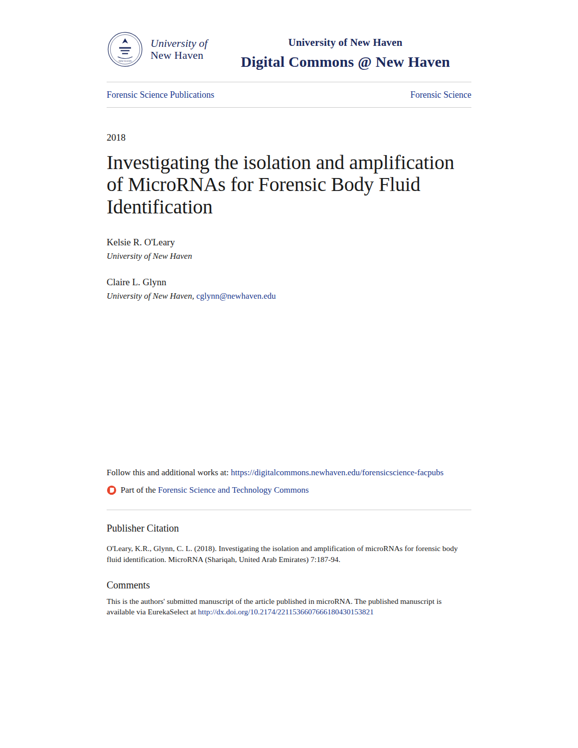NEW HAVEN
University of New Haven
University of New Haven
Digital Commons @ New Haven
Forensic Science Publications Forensic Science
2018
Investigating the isolation and amplification of MicroRNAs for Forensic Body Fluid Identification
Kelsie R. O'Leary
University of New Haven
Claire L. Glynn
University of New Haven, cglynn@newhaven.edu
Follow this and additional works at: https://digitalcommons.newhaven.edu/forensicscience-facpubs
Part of the Forensic Science and Technology Commons
Publisher Citation
O'Leary, K.R., Glynn, C. L. (2018). Investigating the isolation and amplification of microRNAs for forensic body fluid identification. MicroRNA (Shariqah, United Arab Emirates) 7:187-94.
Comments
This is the authors' submitted manuscript of the article published in microRNA. The published manuscript is available via EurekaSelect at http://dx.doi.org/10.2174/2211536607666180430153821